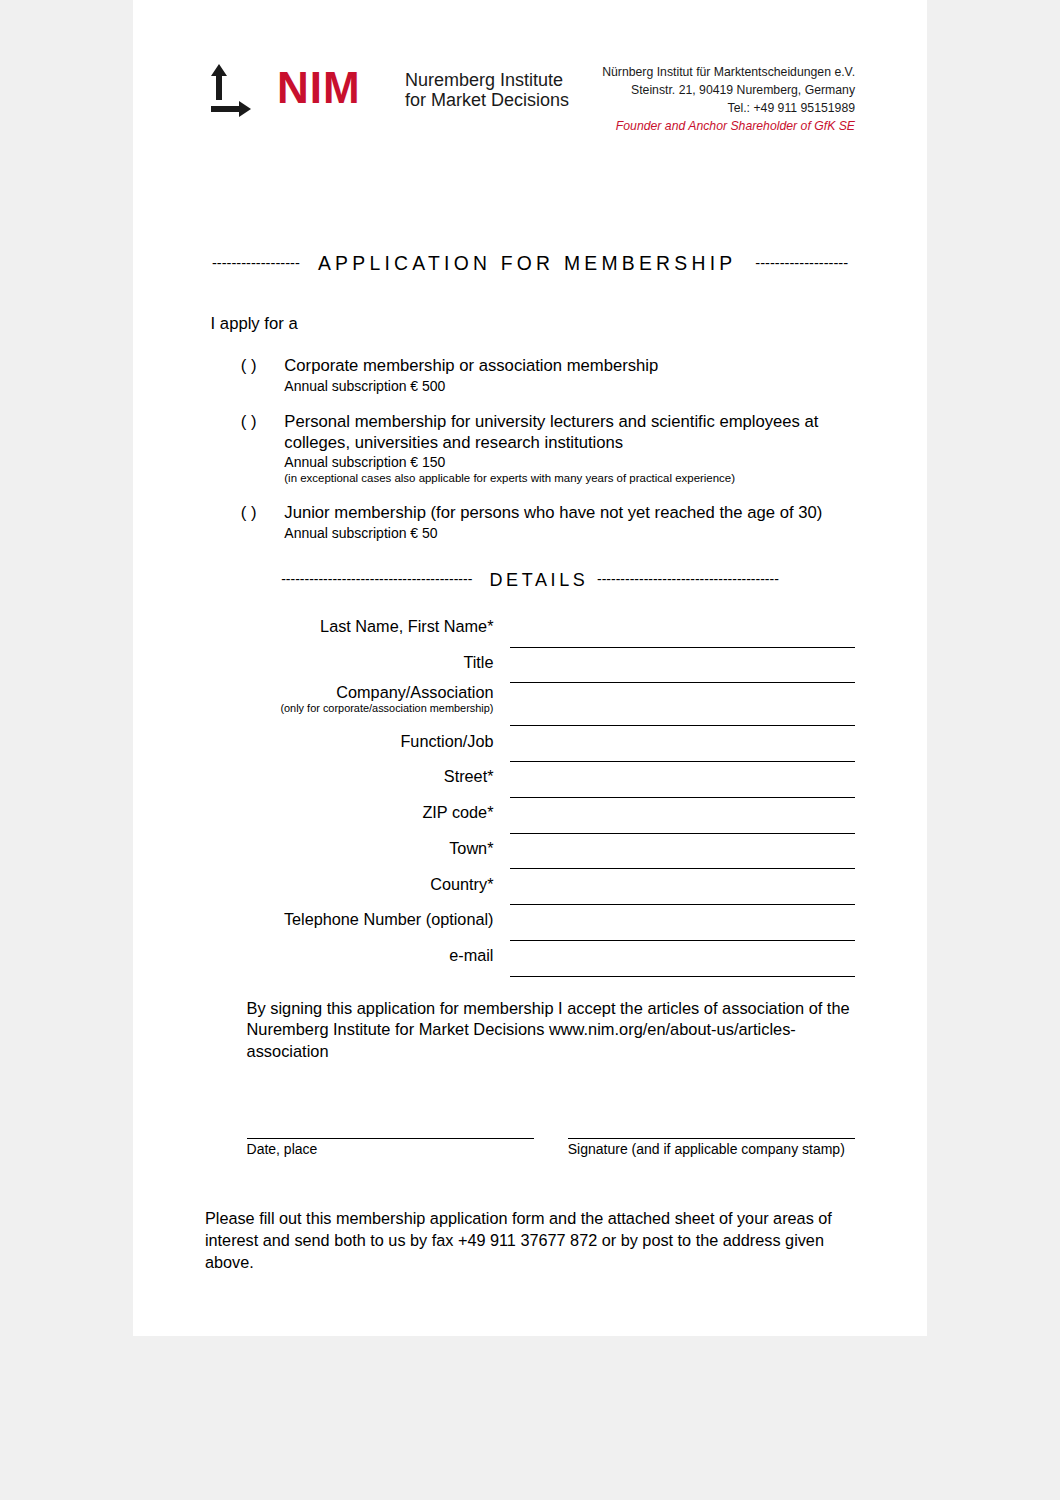NIM
Nuremberg Institute for Market Decisions
Nürnberg Institut für Marktentscheidungen e.V.
Steinstr. 21, 90419 Nuremberg, Germany
Tel.: +49 911 95151989
Founder and Anchor Shareholder of GfK SE
------------------ APPLICATION FOR MEMBERSHIP -------------------
I apply for a
( ) Corporate membership or association membership Annual subscription € 500
( ) Personal membership for university lecturers and scientific employees at colleges, universities and research institutions Annual subscription € 150 (in exceptional cases also applicable for experts with many years of practical experience)
( ) Junior membership (for persons who have not yet reached the age of 30) Annual subscription € 50
----------------------------------------- DETAILS ---------------------------------------
| Last Name, First Name* | |
| Title | |
| Company/Association (only for corporate/association membership) | |
| Function/Job | |
| Street* | |
| ZIP code* | |
| Town* | |
| Country* | |
| Telephone Number (optional) | |
| e-mail | |
By signing this application for membership I accept the articles of association of the Nuremberg Institute for Market Decisions www.nim.org/en/about-us/articles-association
| Date, place | Signature (and if applicable company stamp) |
Please fill out this membership application form and the attached sheet of your areas of interest and send both to us by fax +49 911 37677 872 or by post to the address given above.